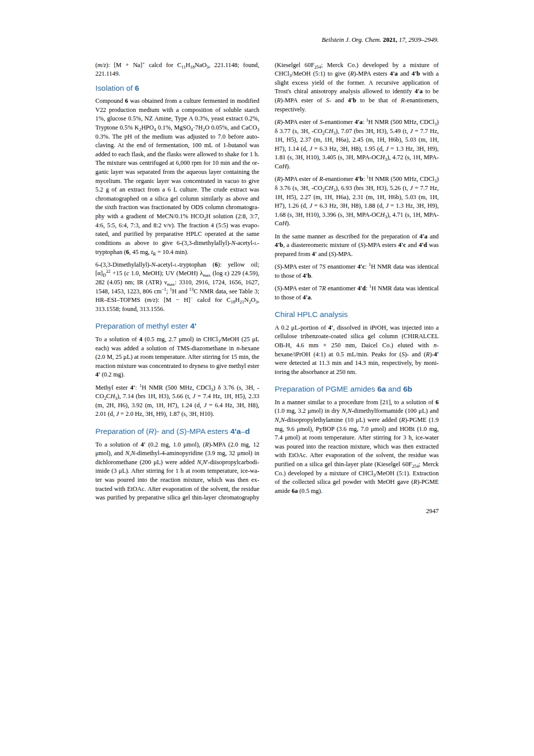Beilstein J. Org. Chem. 2021, 17, 2939–2949.
(m/z): [M + Na]+ calcd for C11H18NaO3, 221.1148; found, 221.1149.
Isolation of 6
Compound 6 was obtained from a culture fermented in modified V22 production medium with a composition of soluble starch 1%, glucose 0.5%, NZ Amine, Type A 0.3%, yeast extract 0.2%, Tryptone 0.5% K2HPO4 0.1%, MgSO4·7H2O 0.05%, and CaCO3 0.3%. The pH of the medium was adjusted to 7.0 before autoclaving. At the end of fermentation, 100 mL of 1-butanol was added to each flask, and the flasks were allowed to shake for 1 h. The mixture was centrifuged at 6,000 rpm for 10 min and the organic layer was separated from the aqueous layer containing the mycelium. The organic layer was concentrated in vacuo to give 5.2 g of an extract from a 6 L culture. The crude extract was chromatographed on a silica gel column similarly as above and the sixth fraction was fractionated by ODS column chromatography with a gradient of MeCN/0.1% HCO2H solution (2:8, 3:7, 4:6, 5:5, 6:4, 7:3, and 8:2 v/v). The fraction 4 (5:5) was evaporated, and purified by preparative HPLC operated at the same conditions as above to give 6-(3,3-dimethylallyl)-N-acetyl-l-tryptophan (6, 45 mg, tR = 10.4 min).
6-(3,3-Dimethylallyl)-N-acetyl-l-tryptophan (6): yellow oil; [α]D22 +15 (c 1.0, MeOH); UV (MeOH) λmax (log ε) 229 (4.59), 282 (4.05) nm; IR (ATR) νmax: 3310, 2916, 1724, 1656, 1627, 1548, 1453, 1223, 806 cm−1; 1H and 13C NMR data, see Table 3; HR–ESI–TOFMS (m/z): [M − H]− calcd for C18H21N2O3, 313.1558; found, 313.1556.
Preparation of methyl ester 4'
To a solution of 4 (0.5 mg, 2.7 μmol) in CHCl3/MeOH (25 μL each) was added a solution of TMS-diazomethane in n-hexane (2.0 M, 25 μL) at room temperature. After stirring for 15 min, the reaction mixture was concentrated to dryness to give methyl ester 4' (0.2 mg).
Methyl ester 4': 1H NMR (500 MHz, CDCl3) δ 3.76 (s, 3H, -CO2CH3), 7.14 (brs 1H, H3), 5.66 (t, J = 7.4 Hz, 1H, H5), 2.33 (m, 2H, H6), 3.92 (m, 1H, H7), 1.24 (d, J = 6.4 Hz, 3H, H8), 2.01 (d, J = 2.0 Hz, 3H, H9), 1.87 (s, 3H, H10).
Preparation of (R)- and (S)-MPA esters 4'a–d
To a solution of 4' (0.2 mg, 1.0 μmol), (R)-MPA (2.0 mg, 12 μmol), and N,N-dimethyl-4-aminopyridine (3.9 mg, 32 μmol) in dichloromethane (200 μL) were added N,N'-diisopropylcarbodiimide (3 μL). After stirring for 1 h at room temperature, ice-water was poured into the reaction mixture, which was then extracted with EtOAc. After evaporation of the solvent, the residue was purified by preparative silica gel thin-layer chromatography (Kieselgel 60F254; Merck Co.) developed by a mixture of CHCl3/MeOH (5:1) to give (R)-MPA esters 4'a and 4'b with a slight excess yield of the former. A recursive application of Trost's chiral anisotropy analysis allowed to identify 4'a to be (R)-MPA ester of S- and 4'b to be that of R-enantiomers, respectively.
(R)-MPA ester of S-enantiomer 4'a: 1H NMR (500 MHz, CDCl3) δ 3.77 (s, 3H, -CO2CH3), 7.07 (brs 3H, H3), 5.49 (t, J = 7.7 Hz, 1H, H5), 2.37 (m, 1H, H6a), 2.45 (m, 1H, H6b), 5.03 (m, 1H, H7), 1.14 (d, J = 6.3 Hz, 3H, H8), 1.95 (d, J = 1.3 Hz, 3H, H9), 1.81 (s, 3H, H10), 3.405 (s, 3H, MPA-OCH3), 4.72 (s, 1H, MPA-CαH).
(R)-MPA ester of R-enantiomer 4'b: 1H NMR (500 MHz, CDCl3) δ 3.76 (s, 3H, -CO2CH3), 6.93 (brs 3H, H3), 5.26 (t, J = 7.7 Hz, 1H, H5), 2.27 (m, 1H, H6a), 2.31 (m, 1H, H6b), 5.03 (m, 1H, H7), 1.26 (d, J = 6.3 Hz, 3H, H8), 1.88 (d, J = 1.3 Hz, 3H, H9), 1.68 (s, 3H, H10), 3.396 (s, 3H, MPA-OCH3), 4.71 (s, 1H, MPA-CαH).
In the same manner as described for the preparation of 4'a and 4'b, a diastereomeric mixture of (S)-MPA esters 4'c and 4'd was prepared from 4' and (S)-MPA.
(S)-MPA ester of 7S enantiomer 4'c: 1H NMR data was identical to those of 4'b.
(S)-MPA ester of 7R enantiomer 4'd: 1H NMR data was identical to those of 4'a.
Chiral HPLC analysis
A 0.2 μL-portion of 4', dissolved in iPrOH, was injected into a cellulose tribenzoate-coated silica gel column (CHIRALCEL OB-H, 4.6 mm × 250 mm, Daicel Co.) eluted with n-hexane/iPrOH (4:1) at 0.5 mL/min. Peaks for (S)- and (R)-4' were detected at 11.3 min and 14.3 min, respectively, by monitoring the absorbance at 250 nm.
Preparation of PGME amides 6a and 6b
In a manner similar to a procedure from [21], to a solution of 6 (1.0 mg, 3.2 μmol) in dry N,N-dimethylformamide (100 μL) and N,N-diisopropylethylamine (10 μL) were added (R)-PGME (1.9 mg, 9.6 μmol), PyBOP (3.6 mg, 7.0 μmol) and HOBt (1.0 mg, 7.4 μmol) at room temperature. After stirring for 3 h, ice-water was poured into the reaction mixture, which was then extracted with EtOAc. After evaporation of the solvent, the residue was purified on a silica gel thin-layer plate (Kieselgel 60F254; Merck Co.) developed by a mixture of CHCl3/MeOH (5:1). Extraction of the collected silica gel powder with MeOH gave (R)-PGME amide 6a (0.5 mg).
2947